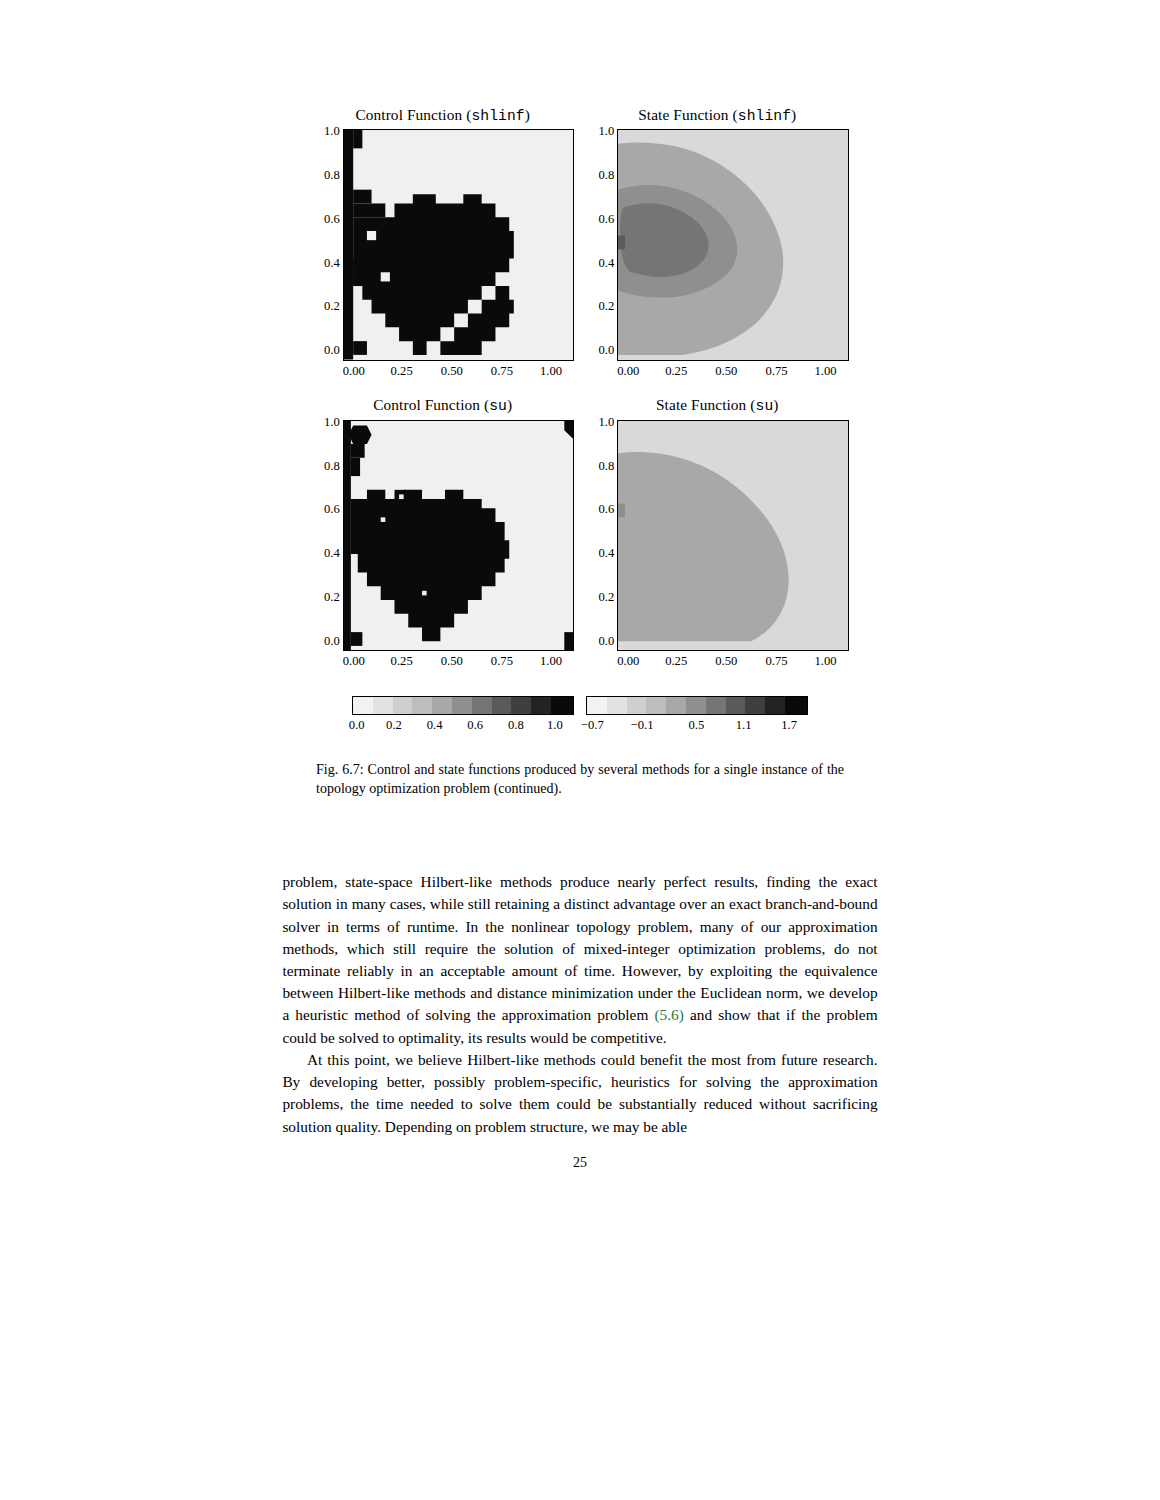Control Function (shlinf)
1.00.80.60.40.20.0
0.000.250.500.751.00
State Function (shlinf)
1.00.80.60.40.20.0
0.000.250.500.751.00
Control Function (su)
1.00.80.60.40.20.0
0.000.250.500.751.00
State Function (su)
1.00.80.60.40.20.0
0.000.250.500.751.00
0.00.20.40.60.81.0
−0.7−0.10.51.11.7
Fig. 6.7: Control and state functions produced by several methods for a single instance of the topology optimization problem (continued).
problem, state-space Hilbert-like methods produce nearly perfect results, finding the exact solution in many cases, while still retaining a distinct advantage over an exact branch-and-bound solver in terms of runtime. In the nonlinear topology problem, many of our approximation methods, which still require the solution of mixed-integer optimization problems, do not terminate reliably in an acceptable amount of time. However, by exploiting the equivalence between Hilbert-like methods and distance minimization under the Euclidean norm, we develop a heuristic method of solving the approximation problem (5.6) and show that if the problem could be solved to optimality, its results would be competitive.
At this point, we believe Hilbert-like methods could benefit the most from future research. By developing better, possibly problem-specific, heuristics for solving the approximation problems, the time needed to solve them could be substantially reduced without sacrificing solution quality. Depending on problem structure, we may be able
25